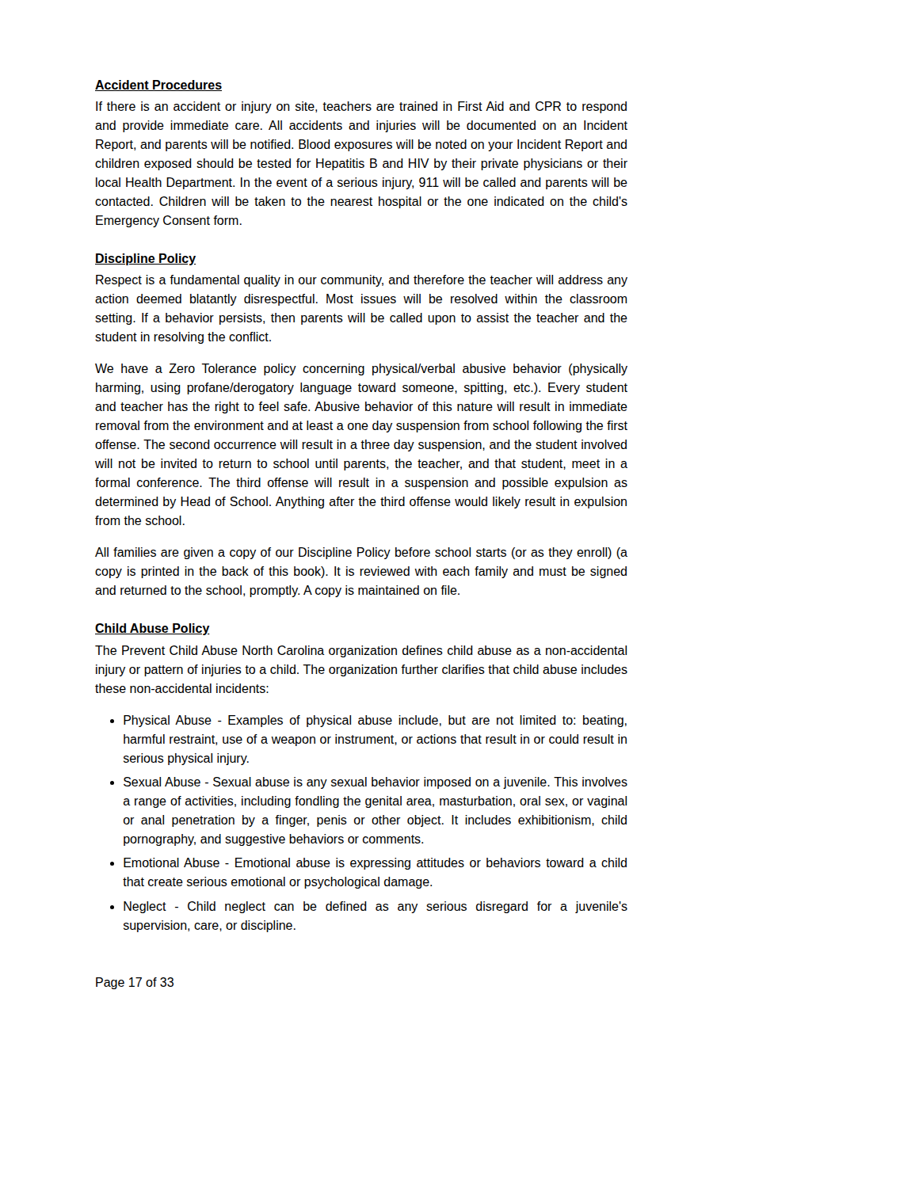Accident Procedures
If there is an accident or injury on site, teachers are trained in First Aid and CPR to respond and provide immediate care. All accidents and injuries will be documented on an Incident Report, and parents will be notified. Blood exposures will be noted on your Incident Report and children exposed should be tested for Hepatitis B and HIV by their private physicians or their local Health Department. In the event of a serious injury, 911 will be called and parents will be contacted. Children will be taken to the nearest hospital or the one indicated on the child's Emergency Consent form.
Discipline Policy
Respect is a fundamental quality in our community, and therefore the teacher will address any action deemed blatantly disrespectful. Most issues will be resolved within the classroom setting. If a behavior persists, then parents will be called upon to assist the teacher and the student in resolving the conflict.
We have a Zero Tolerance policy concerning physical/verbal abusive behavior (physically harming, using profane/derogatory language toward someone, spitting, etc.). Every student and teacher has the right to feel safe. Abusive behavior of this nature will result in immediate removal from the environment and at least a one day suspension from school following the first offense. The second occurrence will result in a three day suspension, and the student involved will not be invited to return to school until parents, the teacher, and that student, meet in a formal conference. The third offense will result in a suspension and possible expulsion as determined by Head of School. Anything after the third offense would likely result in expulsion from the school.
All families are given a copy of our Discipline Policy before school starts (or as they enroll) (a copy is printed in the back of this book). It is reviewed with each family and must be signed and returned to the school, promptly. A copy is maintained on file.
Child Abuse Policy
The Prevent Child Abuse North Carolina organization defines child abuse as a non-accidental injury or pattern of injuries to a child. The organization further clarifies that child abuse includes these non-accidental incidents:
Physical Abuse - Examples of physical abuse include, but are not limited to: beating, harmful restraint, use of a weapon or instrument, or actions that result in or could result in serious physical injury.
Sexual Abuse - Sexual abuse is any sexual behavior imposed on a juvenile. This involves a range of activities, including fondling the genital area, masturbation, oral sex, or vaginal or anal penetration by a finger, penis or other object. It includes exhibitionism, child pornography, and suggestive behaviors or comments.
Emotional Abuse - Emotional abuse is expressing attitudes or behaviors toward a child that create serious emotional or psychological damage.
Neglect - Child neglect can be defined as any serious disregard for a juvenile's supervision, care, or discipline.
Page 17 of 33